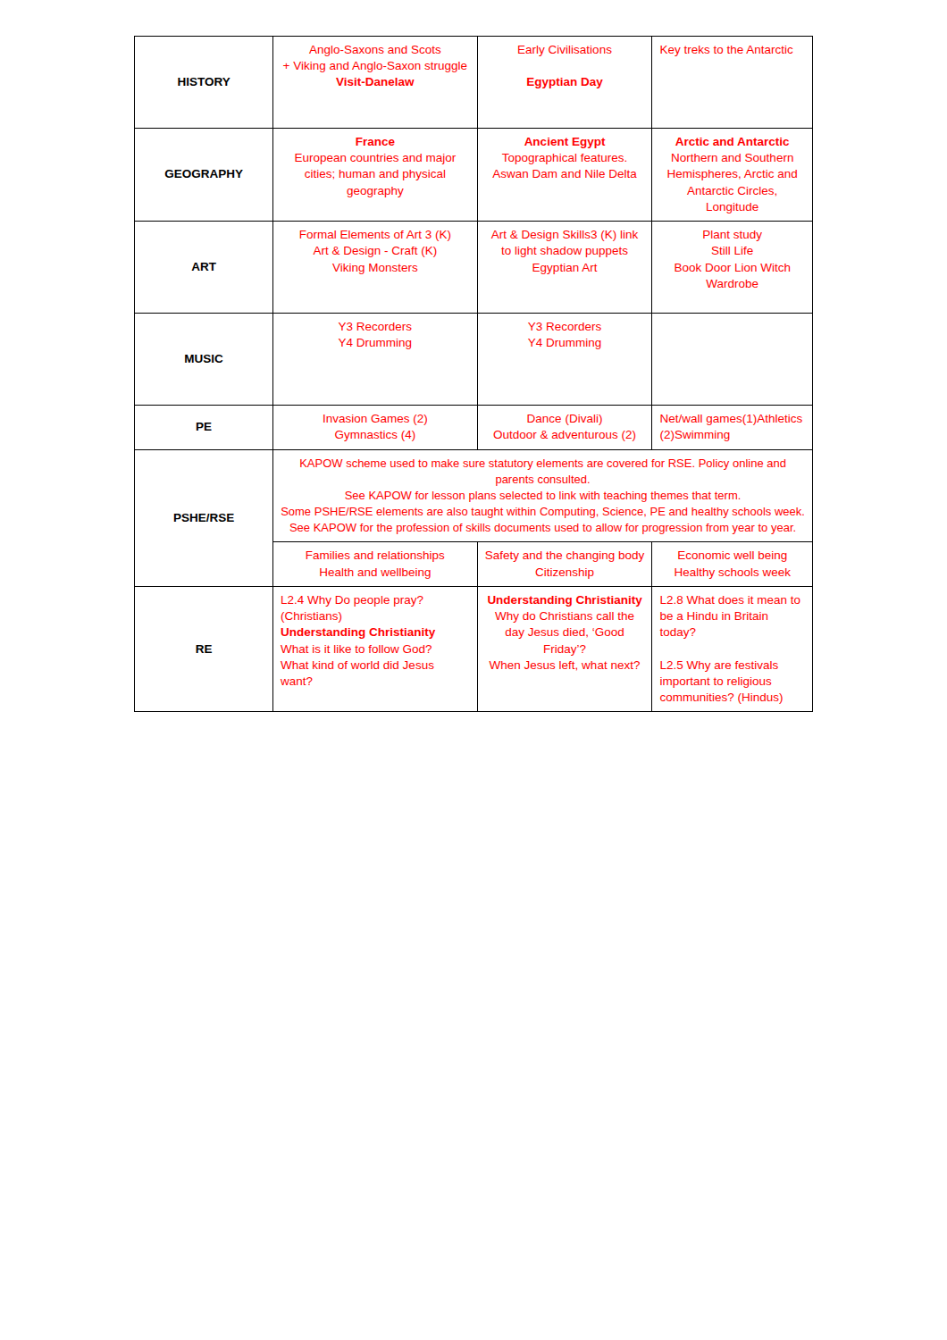| HISTORY | Anglo-Saxons and Scots + Viking and Anglo-Saxon struggle Visit-Danelaw | Early Civilisations Egyptian Day | Key treks to the Antarctic |
| GEOGRAPHY | France European countries and major cities; human and physical geography | Ancient Egypt Topographical features. Aswan Dam and Nile Delta | Arctic and Antarctic Northern and Southern Hemispheres, Arctic and Antarctic Circles, Longitude |
| ART | Formal Elements of Art 3 (K) Art & Design - Craft (K) Viking Monsters | Art & Design Skills3 (K) link to light shadow puppets Egyptian Art | Plant study Still Life Book Door Lion Witch Wardrobe |
| MUSIC | Y3 Recorders Y4 Drumming | Y3 Recorders Y4 Drumming | |
| PE | Invasion Games (2) Gymnastics (4) | Dance (Divali) Outdoor & adventurous (2) | Net/wall games(1)Athletics (2)Swimming |
| PSHE/RSE | KAPOW scheme used to make sure statutory elements are covered for RSE. Policy online and parents consulted. See KAPOW for lesson plans selected to link with teaching themes that term. Some PSHE/RSE elements are also taught within Computing, Science, PE and healthy schools week. See KAPOW for the profession of skills documents used to allow for progression from year to year. |
| Families and relationships Health and wellbeing | Safety and the changing body Citizenship | Economic well being Healthy schools week |
| RE | L2.4 Why Do people pray? (Christians) Understanding Christianity What is it like to follow God? What kind of world did Jesus want? | Understanding Christianity Why do Christians call the day Jesus died, ‘Good Friday’? When Jesus left, what next? | L2.8 What does it mean to be a Hindu in Britain today? L2.5 Why are festivals important to religious communities? (Hindus) |